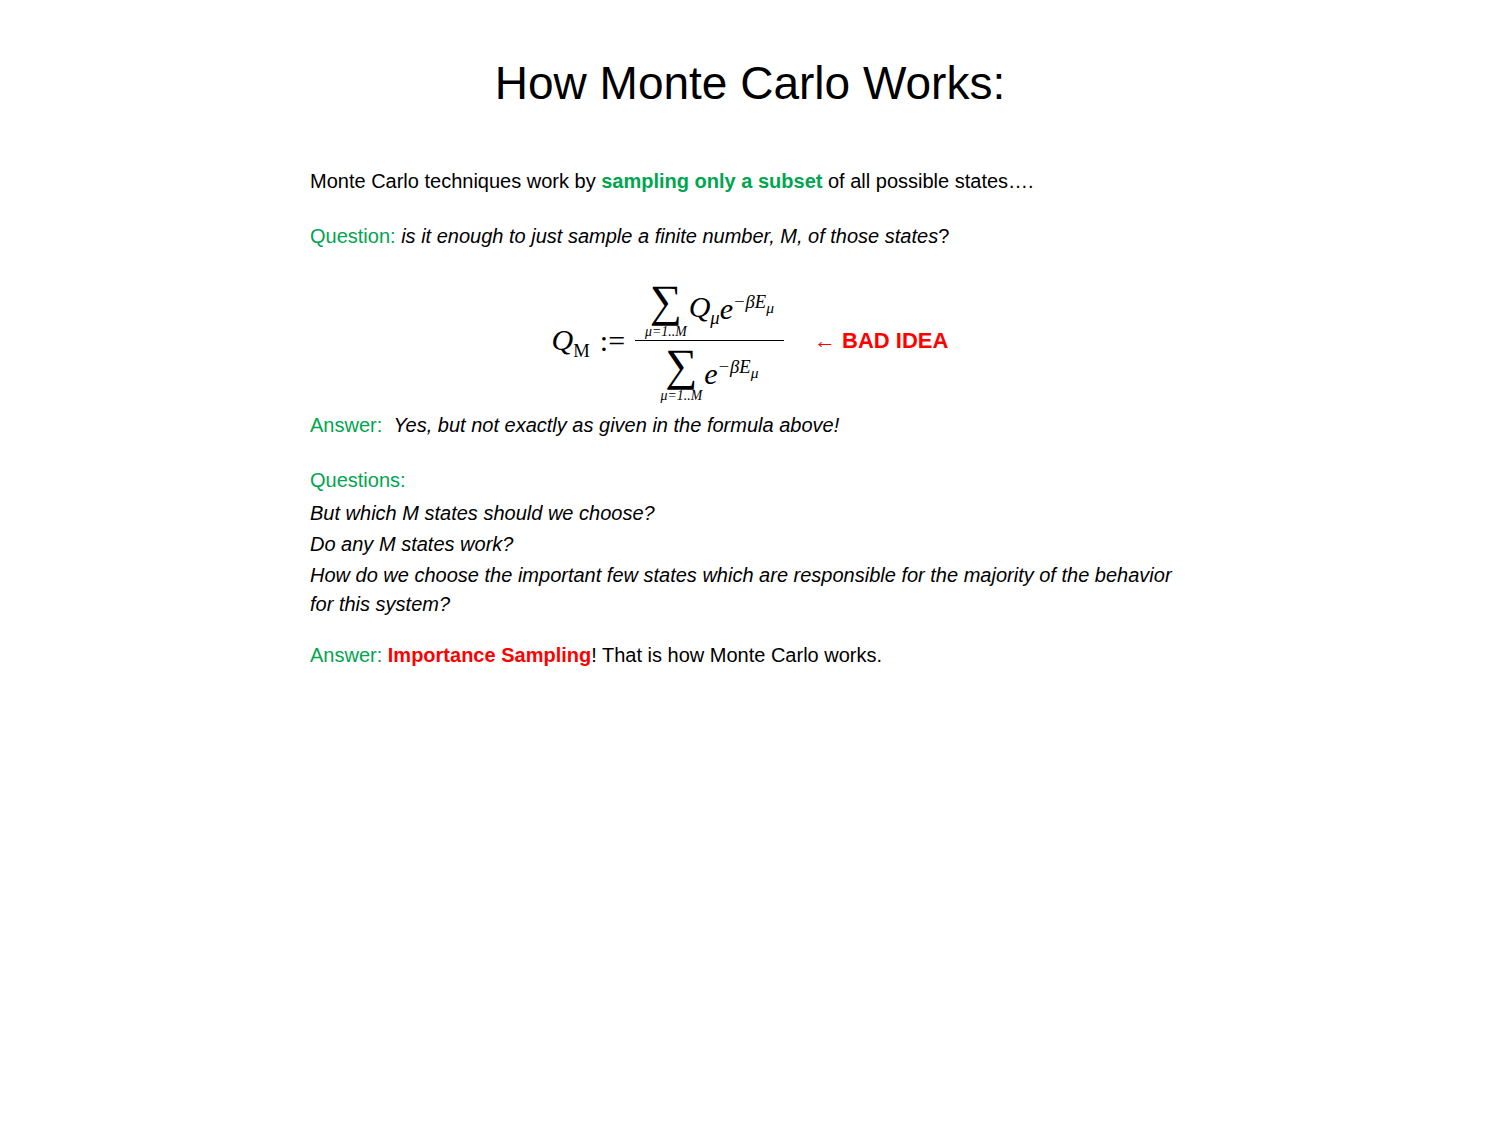How Monte Carlo Works:
Monte Carlo techniques work by sampling only a subset of all possible states….
Question: is it enough to just sample a finite number, M, of those states?
QM := ∑μ=1..M Qμ e−βEμ ∑μ=1..M e−βEμ
← BAD IDEA
Answer: Yes, but not exactly as given in the formula above!
Questions:
But which M states should we choose?
Do any M states work?
How do we choose the important few states which are responsible for the majority of the behavior for this system?
Answer: Importance Sampling! That is how Monte Carlo works.